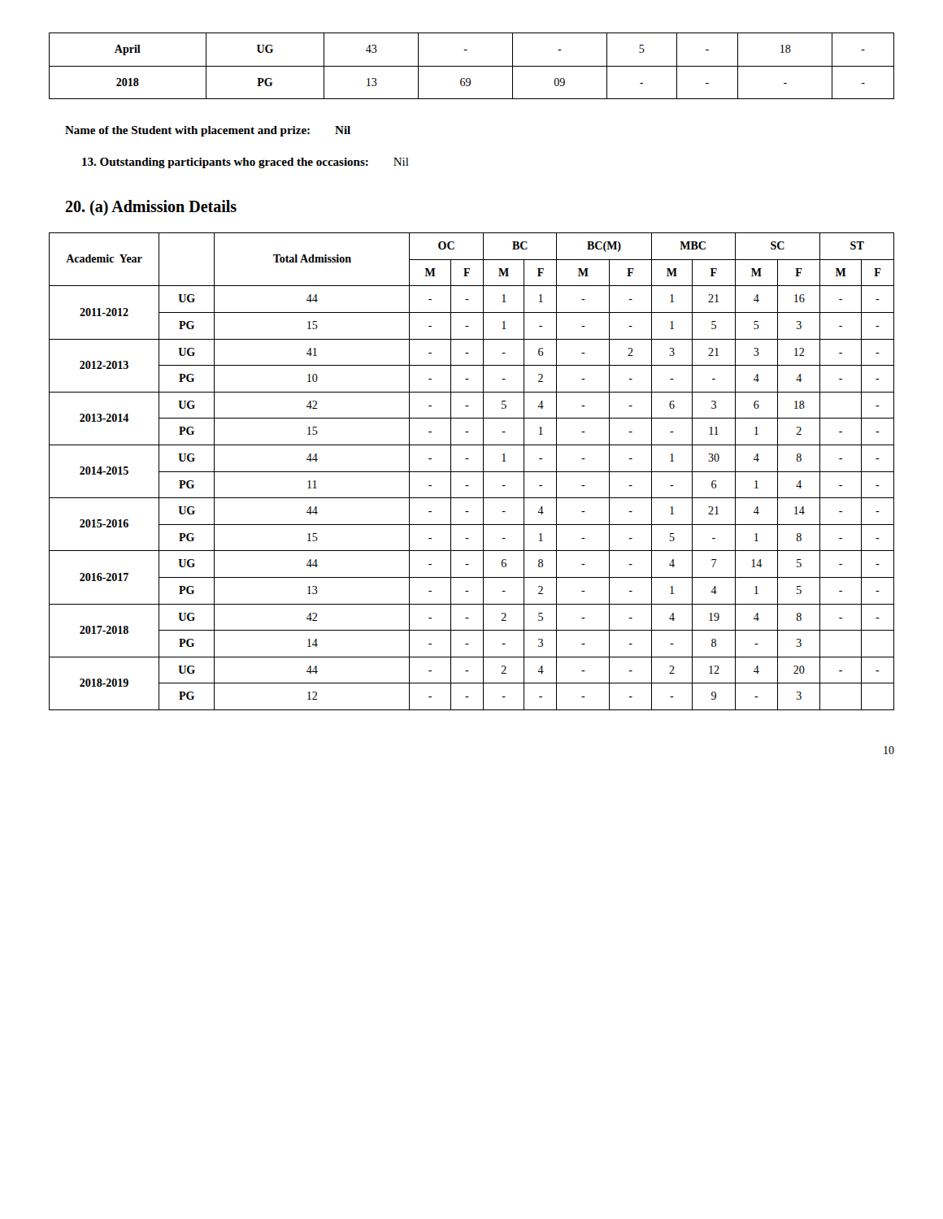| April | UG | 43 | - | - | 5 | - | 18 | - |
| 2018 | PG | 13 | 69 | 09 | - | - | - | - |
Name of the Student with placement and prize:Nil
13. Outstanding participants who graced the occasions:Nil
20. (a) Admission Details
| Academic Year | | Total Admission | OC | BC | BC(M) | MBC | SC | ST |
| --- | --- | --- | --- | --- | --- | --- | --- | --- |
| M | F | M | F | M | F | M | F | M | F | M | F |
| 2011-2012 | UG | 44 | - | - | 1 | 1 | - | - | 1 | 21 | 4 | 16 | - | - |
| PG | 15 | - | - | 1 | - | - | - | 1 | 5 | 5 | 3 | - | - |
| 2012-2013 | UG | 41 | - | - | - | 6 | - | 2 | 3 | 21 | 3 | 12 | - | - |
| PG | 10 | - | - | - | 2 | - | - | - | - | 4 | 4 | - | - |
| 2013-2014 | UG | 42 | - | - | 5 | 4 | - | - | 6 | 3 | 6 | 18 | | - |
| PG | 15 | - | - | - | 1 | - | - | - | 11 | 1 | 2 | - | - |
| 2014-2015 | UG | 44 | - | - | 1 | - | - | - | 1 | 30 | 4 | 8 | - | - |
| PG | 11 | - | - | - | - | - | - | - | 6 | 1 | 4 | - | - |
| 2015-2016 | UG | 44 | - | - | - | 4 | - | - | 1 | 21 | 4 | 14 | - | - |
| PG | 15 | - | - | - | 1 | - | - | 5 | - | 1 | 8 | - | - |
| 2016-2017 | UG | 44 | - | - | 6 | 8 | - | - | 4 | 7 | 14 | 5 | - | - |
| PG | 13 | - | - | - | 2 | - | - | 1 | 4 | 1 | 5 | - | - |
| 2017-2018 | UG | 42 | - | - | 2 | 5 | - | - | 4 | 19 | 4 | 8 | - | - |
| PG | 14 | - | - | - | 3 | - | - | - | 8 | - | 3 | | |
| 2018-2019 | UG | 44 | - | - | 2 | 4 | - | - | 2 | 12 | 4 | 20 | - | - |
| PG | 12 | - | - | - | - | - | - | - | 9 | - | 3 | | |
10